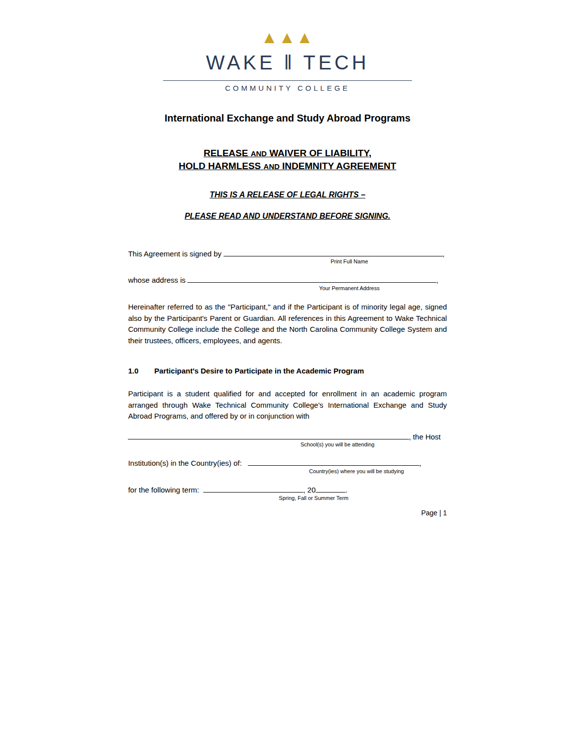▲▲▲
WAKE ‖ TECH
COMMUNITY COLLEGE
International Exchange and Study Abroad Programs
RELEASE AND WAIVER OF LIABILITY,
HOLD HARMLESS AND INDEMNITY AGREEMENT
THIS IS A RELEASE OF LEGAL RIGHTS –
PLEASE READ AND UNDERSTAND BEFORE SIGNING.
This Agreement is signed by , Print Full Name
whose address is , Your Permanent Address
Hereinafter referred to as the "Participant," and if the Participant is of minority legal age, signed also by the Participant's Parent or Guardian. All references in this Agreement to Wake Technical Community College include the College and the North Carolina Community College System and their trustees, officers, employees, and agents.
1.0 Participant's Desire to Participate in the Academic Program
Participant is a student qualified for and accepted for enrollment in an academic program arranged through Wake Technical Community College's International Exchange and Study Abroad Programs, and offered by or in conjunction with
, the Host School(s) you will be attending
Institution(s) in the Country(ies) of: , Country(ies) where you will be studying
for the following term: , 20 . Spring, Fall or Summer Term
Page | 1